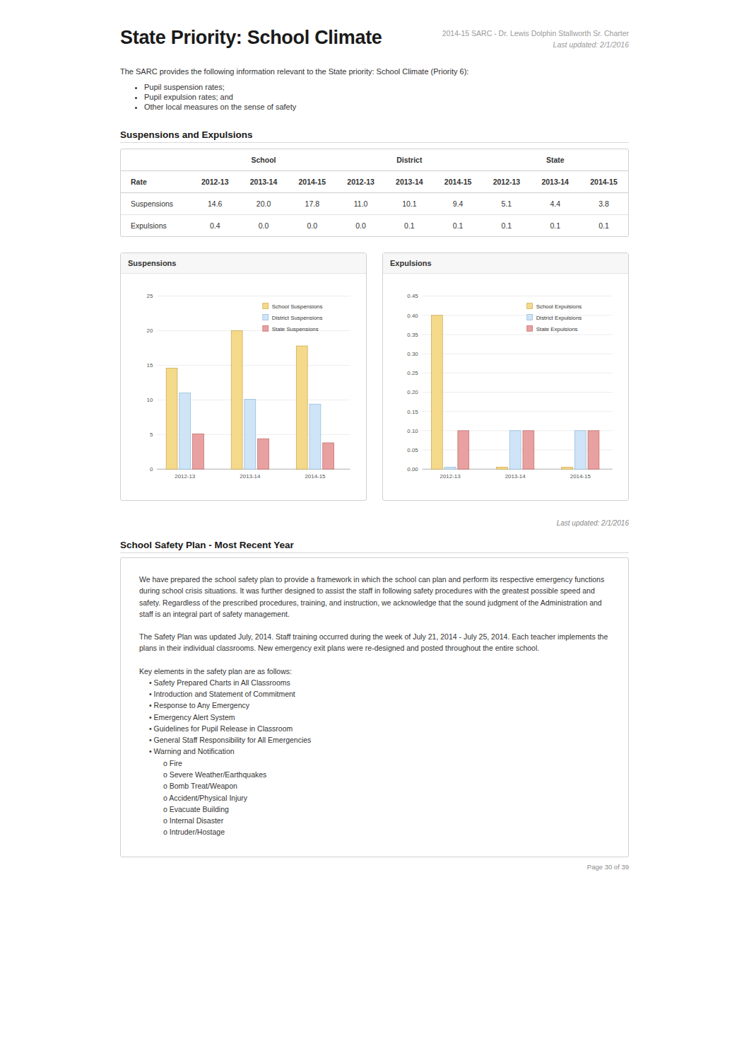2014-15 SARC - Dr. Lewis Dolphin Stallworth Sr. Charter
Last updated: 2/1/2016
State Priority: School Climate
The SARC provides the following information relevant to the State priority: School Climate (Priority 6):
Pupil suspension rates;
Pupil expulsion rates; and
Other local measures on the sense of safety
Suspensions and Expulsions
| | School | District | State |
| --- | --- | --- | --- |
| Rate | 2012-13 | 2013-14 | 2014-15 | 2012-13 | 2013-14 | 2014-15 | 2012-13 | 2013-14 | 2014-15 |
| Suspensions | 14.6 | 20.0 | 17.8 | 11.0 | 10.1 | 9.4 | 5.1 | 4.4 | 3.8 |
| Expulsions | 0.4 | 0.0 | 0.0 | 0.0 | 0.1 | 0.1 | 0.1 | 0.1 | 0.1 |
Suspensions
25 20 15 10 5 0 2012-13 2013-14 2014-15 School Suspensions District Suspensions State Suspensions
Expulsions
0.45 0.40 0.35 0.30 0.25 0.20 0.15 0.10 0.05 0.00 2012-13 2013-14 2014-15 School Expulsions District Expulsions State Expulsions
Last updated: 2/1/2016
School Safety Plan - Most Recent Year
We have prepared the school safety plan to provide a framework in which the school can plan and perform its respective emergency functions during school crisis situations. It was further designed to assist the staff in following safety procedures with the greatest possible speed and safety. Regardless of the prescribed procedures, training, and instruction, we acknowledge that the sound judgment of the Administration and staff is an integral part of safety management.
The Safety Plan was updated July, 2014. Staff training occurred during the week of July 21, 2014 - July 25, 2014. Each teacher implements the plans in their individual classrooms. New emergency exit plans were re-designed and posted throughout the entire school.
Key elements in the safety plan are as follows:
• Safety Prepared Charts in All Classrooms
• Introduction and Statement of Commitment
• Response to Any Emergency
• Emergency Alert System
• Guidelines for Pupil Release in Classroom
• General Staff Responsibility for All Emergencies
• Warning and Notification
o Fire
o Severe Weather/Earthquakes
o Bomb Treat/Weapon
o Accident/Physical Injury
o Evacuate Building
o Internal Disaster
o Intruder/Hostage
Page 30 of 39